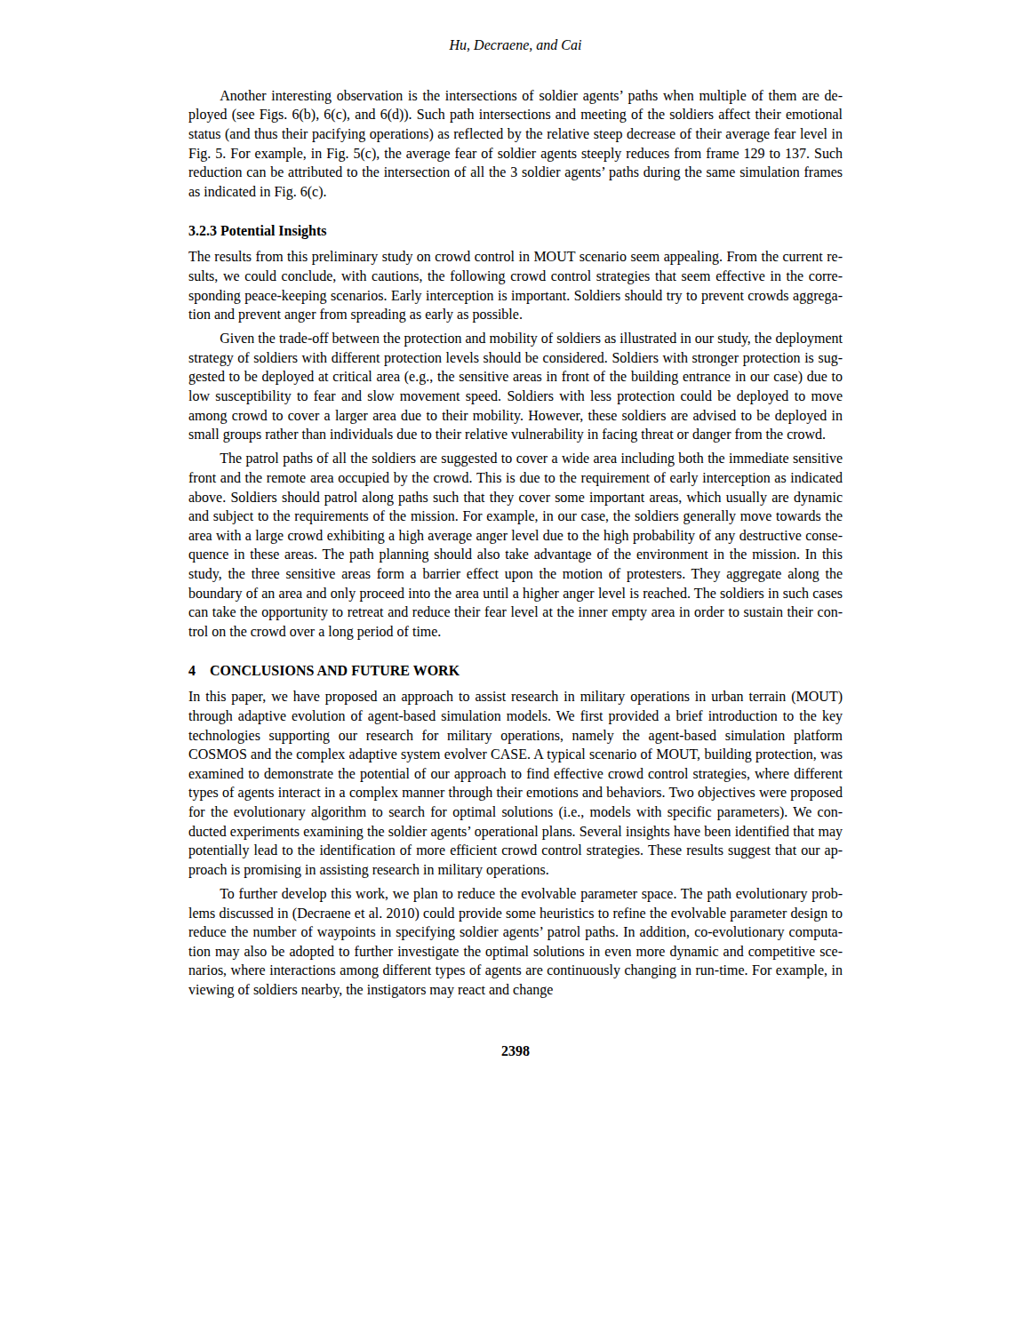Hu, Decraene, and Cai
Another interesting observation is the intersections of soldier agents’ paths when multiple of them are deployed (see Figs. 6(b), 6(c), and 6(d)). Such path intersections and meeting of the soldiers affect their emotional status (and thus their pacifying operations) as reflected by the relative steep decrease of their average fear level in Fig. 5. For example, in Fig. 5(c), the average fear of soldier agents steeply reduces from frame 129 to 137. Such reduction can be attributed to the intersection of all the 3 soldier agents’ paths during the same simulation frames as indicated in Fig. 6(c).
3.2.3 Potential Insights
The results from this preliminary study on crowd control in MOUT scenario seem appealing. From the current results, we could conclude, with cautions, the following crowd control strategies that seem effective in the corresponding peace-keeping scenarios. Early interception is important. Soldiers should try to prevent crowds aggregation and prevent anger from spreading as early as possible.
Given the trade-off between the protection and mobility of soldiers as illustrated in our study, the deployment strategy of soldiers with different protection levels should be considered. Soldiers with stronger protection is suggested to be deployed at critical area (e.g., the sensitive areas in front of the building entrance in our case) due to low susceptibility to fear and slow movement speed. Soldiers with less protection could be deployed to move among crowd to cover a larger area due to their mobility. However, these soldiers are advised to be deployed in small groups rather than individuals due to their relative vulnerability in facing threat or danger from the crowd.
The patrol paths of all the soldiers are suggested to cover a wide area including both the immediate sensitive front and the remote area occupied by the crowd. This is due to the requirement of early interception as indicated above. Soldiers should patrol along paths such that they cover some important areas, which usually are dynamic and subject to the requirements of the mission. For example, in our case, the soldiers generally move towards the area with a large crowd exhibiting a high average anger level due to the high probability of any destructive consequence in these areas. The path planning should also take advantage of the environment in the mission. In this study, the three sensitive areas form a barrier effect upon the motion of protesters. They aggregate along the boundary of an area and only proceed into the area until a higher anger level is reached. The soldiers in such cases can take the opportunity to retreat and reduce their fear level at the inner empty area in order to sustain their control on the crowd over a long period of time.
4 Conclusions and Future Work
In this paper, we have proposed an approach to assist research in military operations in urban terrain (MOUT) through adaptive evolution of agent-based simulation models. We first provided a brief introduction to the key technologies supporting our research for military operations, namely the agent-based simulation platform COSMOS and the complex adaptive system evolver CASE. A typical scenario of MOUT, building protection, was examined to demonstrate the potential of our approach to find effective crowd control strategies, where different types of agents interact in a complex manner through their emotions and behaviors. Two objectives were proposed for the evolutionary algorithm to search for optimal solutions (i.e., models with specific parameters). We conducted experiments examining the soldier agents’ operational plans. Several insights have been identified that may potentially lead to the identification of more efficient crowd control strategies. These results suggest that our approach is promising in assisting research in military operations.
To further develop this work, we plan to reduce the evolvable parameter space. The path evolutionary problems discussed in (Decraene et al. 2010) could provide some heuristics to refine the evolvable parameter design to reduce the number of waypoints in specifying soldier agents’ patrol paths. In addition, co-evolutionary computation may also be adopted to further investigate the optimal solutions in even more dynamic and competitive scenarios, where interactions among different types of agents are continuously changing in run-time. For example, in viewing of soldiers nearby, the instigators may react and change
2398